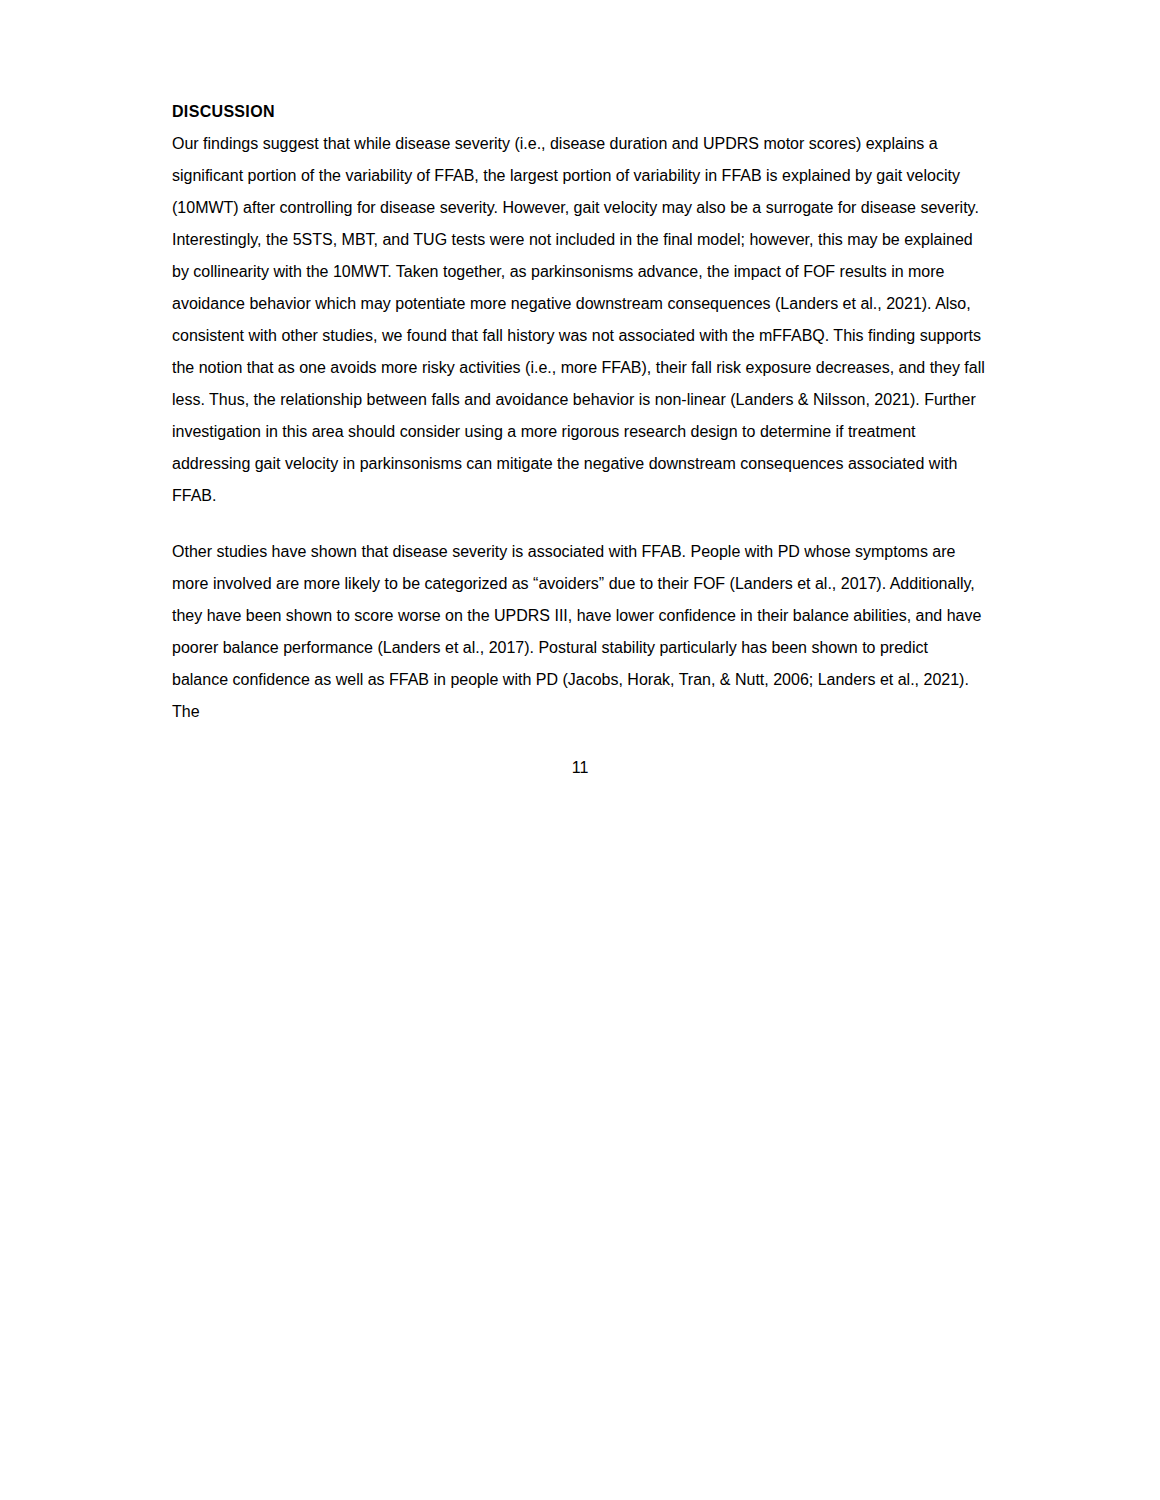DISCUSSION
Our findings suggest that while disease severity (i.e., disease duration and UPDRS motor scores) explains a significant portion of the variability of FFAB, the largest portion of variability in FFAB is explained by gait velocity (10MWT) after controlling for disease severity. However, gait velocity may also be a surrogate for disease severity. Interestingly, the 5STS, MBT, and TUG tests were not included in the final model; however, this may be explained by collinearity with the 10MWT. Taken together, as parkinsonisms advance, the impact of FOF results in more avoidance behavior which may potentiate more negative downstream consequences (Landers et al., 2021). Also, consistent with other studies, we found that fall history was not associated with the mFFABQ. This finding supports the notion that as one avoids more risky activities (i.e., more FFAB), their fall risk exposure decreases, and they fall less. Thus, the relationship between falls and avoidance behavior is non-linear (Landers & Nilsson, 2021). Further investigation in this area should consider using a more rigorous research design to determine if treatment addressing gait velocity in parkinsonisms can mitigate the negative downstream consequences associated with FFAB.
Other studies have shown that disease severity is associated with FFAB. People with PD whose symptoms are more involved are more likely to be categorized as “avoiders” due to their FOF (Landers et al., 2017). Additionally, they have been shown to score worse on the UPDRS III, have lower confidence in their balance abilities, and have poorer balance performance (Landers et al., 2017). Postural stability particularly has been shown to predict balance confidence as well as FFAB in people with PD (Jacobs, Horak, Tran, & Nutt, 2006; Landers et al., 2021). The
11